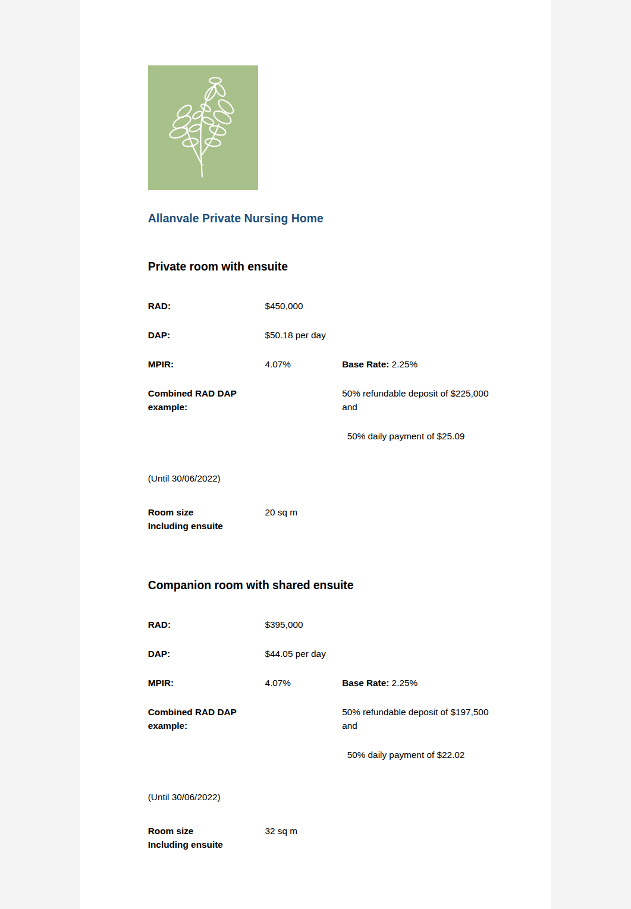Allanvale Private Nursing Home
Private room with ensuite
| RAD: | $450,000 | |
| DAP: | $50.18 per day | |
| MPIR: | 4.07% | Base Rate: 2.25% |
| Combined RAD DAP example : | | 50% refundable deposit of $225,000 and |
| | | 50% daily payment of $25.09 |
(Until 30/06/2022)
| Room size | 20 sq m |
| Including ensuite | |
Companion room with shared ensuite
| RAD: | $395,000 | |
| DAP: | $44.05 per day | |
| MPIR: | 4.07% | Base Rate: 2.25% |
| Combined RAD DAP example : | | 50% refundable deposit of $197,500 and |
| | | 50% daily payment of $22.02 |
(Until 30/06/2022)
| Room size | 32 sq m |
| Including ensuite | |